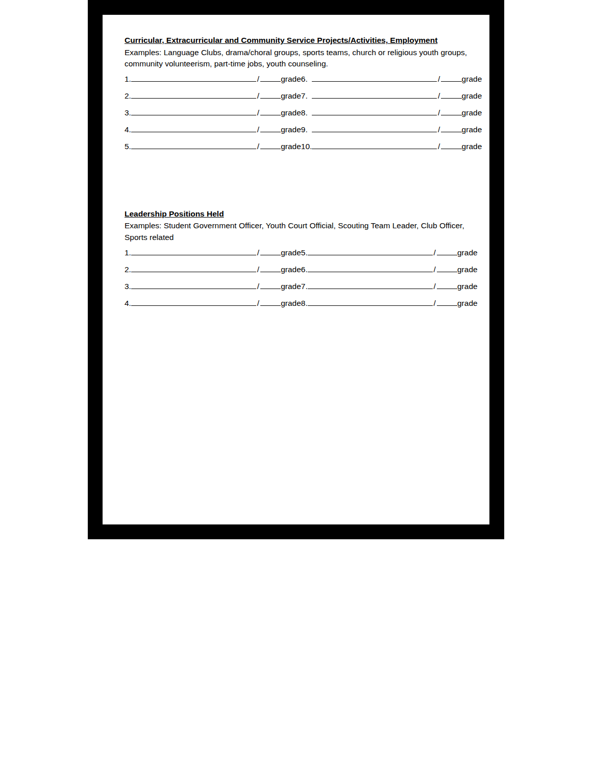Curricular, Extracurricular and Community Service Projects/Activities, Employment
Examples: Language Clubs, drama/choral groups, sports teams, church or religious youth groups, community volunteerism, part-time jobs, youth counseling.
| 1. | / | grade | 6. | / | grade |
| 2. | / | grade | 7. | / | grade |
| 3. | / | grade | 8. | / | grade |
| 4. | / | grade | 9. | / | grade |
| 5. | / | grade | 10. | / | grade |
Leadership Positions Held
Examples: Student Government Officer, Youth Court Official, Scouting Team Leader, Club Officer, Sports related
| 1. | / | grade | 5. | / | grade |
| 2. | / | grade | 6. | / | grade |
| 3. | / | grade | 7. | / | grade |
| 4. | / | grade | 8. | / | grade |